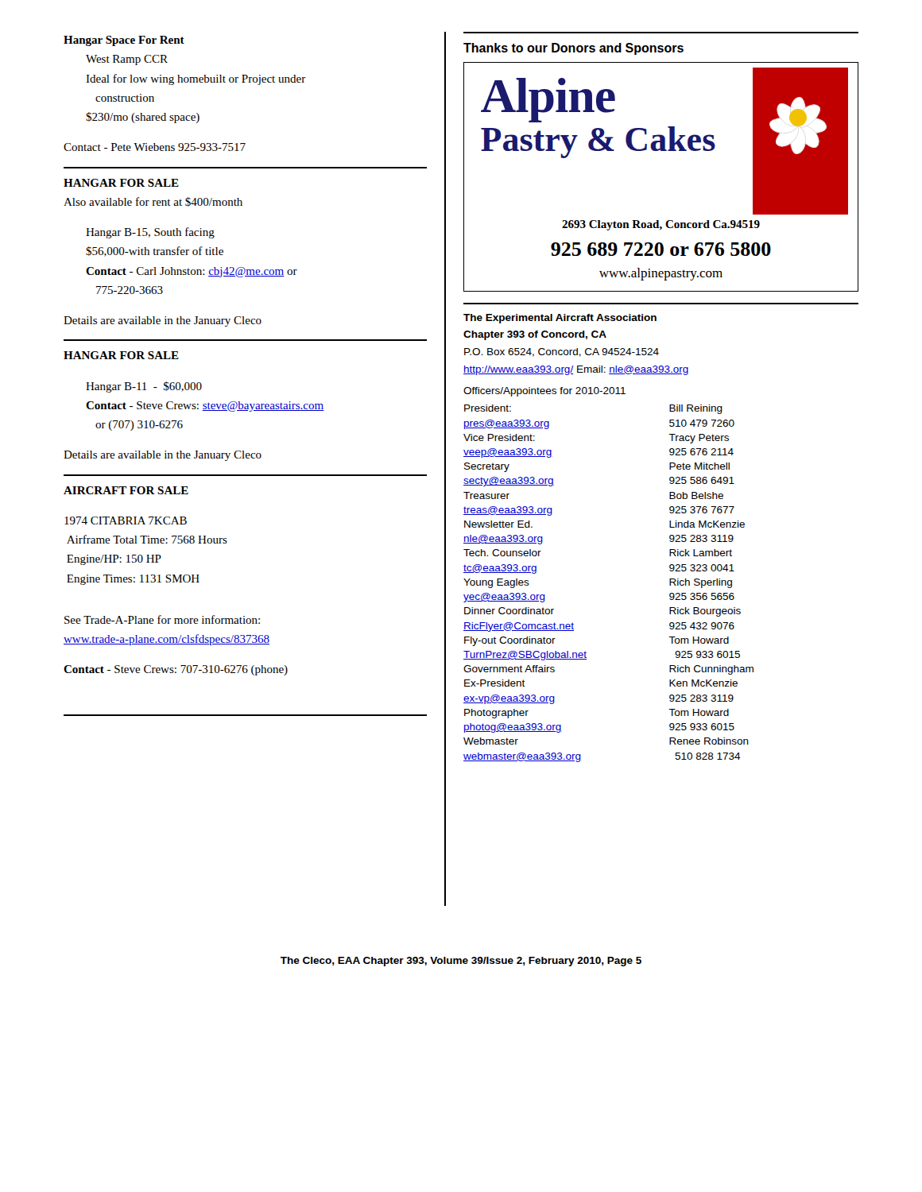Hangar Space For Rent
West Ramp CCR
Ideal for low wing homebuilt or Project under
construction
$230/mo (shared space)
Contact - Pete Wiebens 925-933-7517
HANGAR FOR SALE
Also available for rent at $400/month
Hangar B-15, South facing
$56,000-with transfer of title
Contact - Carl Johnston: cbj42@me.com or
775-220-3663
Details are available in the January Cleco
HANGAR FOR SALE
Hangar B-11 - $60,000
Contact - Steve Crews: steve@bayareastairs.com
or (707) 310-6276
Details are available in the January Cleco
AIRCRAFT FOR SALE
1974 CITABRIA 7KCAB
Airframe Total Time: 7568 Hours
Engine/HP: 150 HP
Engine Times: 1131 SMOH
See Trade-A-Plane for more information:
www.trade-a-plane.com/clsfdspecs/837368
Contact - Steve Crews: 707-310-6276 (phone)
Thanks to our Donors and Sponsors
Alpine Pastry & Cakes
2693 Clayton Road, Concord Ca.94519
925 689 7220 or 676 5800
www.alpinepastry.com
The Experimental Aircraft Association
Chapter 393 of Concord, CA
P.O. Box 6524, Concord, CA 94524-1524
http://www.eaa393.org/ Email: nle@eaa393.org
Officers/Appointees for 2010-2011
| President: | Bill Reining |
| pres@eaa393.org | 510 479 7260 |
| Vice President: | Tracy Peters |
| veep@eaa393.org | 925 676 2114 |
| Secretary | Pete Mitchell |
| secty@eaa393.org | 925 586 6491 |
| Treasurer | Bob Belshe |
| treas@eaa393.org | 925 376 7677 |
| Newsletter Ed. | Linda McKenzie |
| nle@eaa393.org | 925 283 3119 |
| Tech. Counselor | Rick Lambert |
| tc@eaa393.org | 925 323 0041 |
| Young Eagles | Rich Sperling |
| yec@eaa393.org | 925 356 5656 |
| Dinner Coordinator | Rick Bourgeois |
| RicFlyer@Comcast.net | 925 432 9076 |
| Fly-out Coordinator | Tom Howard |
| TurnPrez@SBCglobal.net | 925 933 6015 |
| Government Affairs | Rich Cunningham |
| Ex-President | Ken McKenzie |
| ex-vp@eaa393.org | 925 283 3119 |
| Photographer | Tom Howard |
| photog@eaa393.org | 925 933 6015 |
| Webmaster | Renee Robinson |
| webmaster@eaa393.org | 510 828 1734 |
The Cleco, EAA Chapter 393, Volume 39/Issue 2, February 2010, Page 5